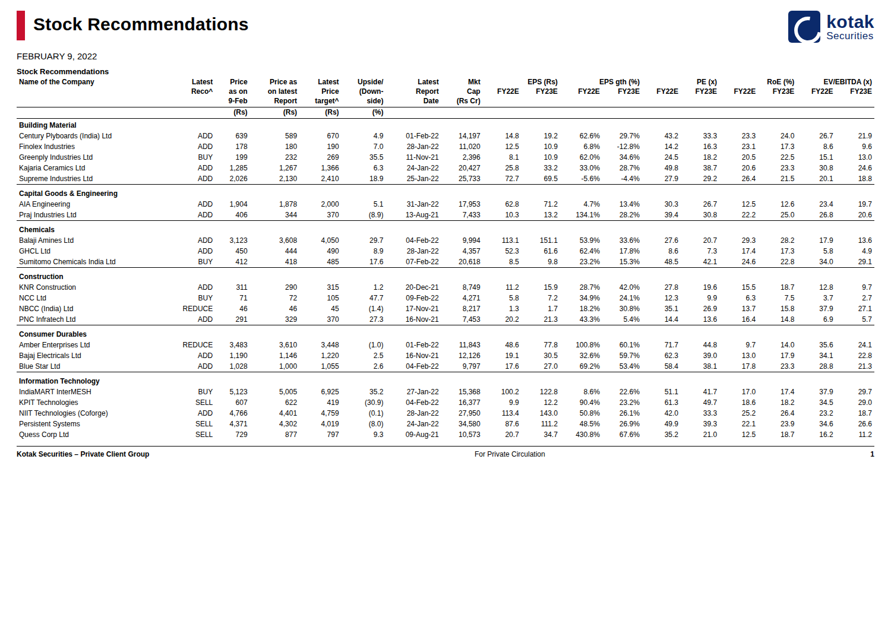Stock Recommendations
kotak
Securities
FEBRUARY 9, 2022
Stock Recommendations
| Name of the Company | Latest | Price | Price as | Latest | Upside/ | Latest | Mkt | EPS (Rs) | EPS gth (%) | PE (x) | RoE (%) | EV/EBITDA (x) |
| --- | --- | --- | --- | --- | --- | --- | --- | --- | --- | --- | --- | --- |
| | Reco^ | as on | on latest | Price | (Down- | Report | Cap | FY22E | FY23E | FY22E | FY23E | FY22E | FY23E | FY22E | FY23E | FY22E | FY23E |
| | | 9-Feb | Report | target^ | side) | Date | (Rs Cr) | | | | | | | | | | |
| | | (Rs) | (Rs) | (Rs) | (%) | | | | | | | | | | | | |
| Building Material |
| Century Plyboards (India) Ltd | ADD | 639 | 589 | 670 | 4.9 | 01-Feb-22 | 14,197 | 14.8 | 19.2 | 62.6% | 29.7% | 43.2 | 33.3 | 23.3 | 24.0 | 26.7 | 21.9 |
| Finolex Industries | ADD | 178 | 180 | 190 | 7.0 | 28-Jan-22 | 11,020 | 12.5 | 10.9 | 6.8% | -12.8% | 14.2 | 16.3 | 23.1 | 17.3 | 8.6 | 9.6 |
| Greenply Industries Ltd | BUY | 199 | 232 | 269 | 35.5 | 11-Nov-21 | 2,396 | 8.1 | 10.9 | 62.0% | 34.6% | 24.5 | 18.2 | 20.5 | 22.5 | 15.1 | 13.0 |
| Kajaria Ceramics Ltd | ADD | 1,285 | 1,267 | 1,366 | 6.3 | 24-Jan-22 | 20,427 | 25.8 | 33.2 | 33.0% | 28.7% | 49.8 | 38.7 | 20.6 | 23.3 | 30.8 | 24.6 |
| Supreme Industries Ltd | ADD | 2,026 | 2,130 | 2,410 | 18.9 | 25-Jan-22 | 25,733 | 72.7 | 69.5 | -5.6% | -4.4% | 27.9 | 29.2 | 26.4 | 21.5 | 20.1 | 18.8 |
| Capital Goods & Engineering |
| AIA Engineering | ADD | 1,904 | 1,878 | 2,000 | 5.1 | 31-Jan-22 | 17,953 | 62.8 | 71.2 | 4.7% | 13.4% | 30.3 | 26.7 | 12.5 | 12.6 | 23.4 | 19.7 |
| Praj Industries Ltd | ADD | 406 | 344 | 370 | (8.9) | 13-Aug-21 | 7,433 | 10.3 | 13.2 | 134.1% | 28.2% | 39.4 | 30.8 | 22.2 | 25.0 | 26.8 | 20.6 |
| Chemicals |
| Balaji Amines Ltd | ADD | 3,123 | 3,608 | 4,050 | 29.7 | 04-Feb-22 | 9,994 | 113.1 | 151.1 | 53.9% | 33.6% | 27.6 | 20.7 | 29.3 | 28.2 | 17.9 | 13.6 |
| GHCL Ltd | ADD | 450 | 444 | 490 | 8.9 | 28-Jan-22 | 4,357 | 52.3 | 61.6 | 62.4% | 17.8% | 8.6 | 7.3 | 17.4 | 17.3 | 5.8 | 4.9 |
| Sumitomo Chemicals India Ltd | BUY | 412 | 418 | 485 | 17.6 | 07-Feb-22 | 20,618 | 8.5 | 9.8 | 23.2% | 15.3% | 48.5 | 42.1 | 24.6 | 22.8 | 34.0 | 29.1 |
| Construction |
| KNR Construction | ADD | 311 | 290 | 315 | 1.2 | 20-Dec-21 | 8,749 | 11.2 | 15.9 | 28.7% | 42.0% | 27.8 | 19.6 | 15.5 | 18.7 | 12.8 | 9.7 |
| NCC Ltd | BUY | 71 | 72 | 105 | 47.7 | 09-Feb-22 | 4,271 | 5.8 | 7.2 | 34.9% | 24.1% | 12.3 | 9.9 | 6.3 | 7.5 | 3.7 | 2.7 |
| NBCC (India) Ltd | REDUCE | 46 | 46 | 45 | (1.4) | 17-Nov-21 | 8,217 | 1.3 | 1.7 | 18.2% | 30.8% | 35.1 | 26.9 | 13.7 | 15.8 | 37.9 | 27.1 |
| PNC Infratech Ltd | ADD | 291 | 329 | 370 | 27.3 | 16-Nov-21 | 7,453 | 20.2 | 21.3 | 43.3% | 5.4% | 14.4 | 13.6 | 16.4 | 14.8 | 6.9 | 5.7 |
| Consumer Durables |
| Amber Enterprises Ltd | REDUCE | 3,483 | 3,610 | 3,448 | (1.0) | 01-Feb-22 | 11,843 | 48.6 | 77.8 | 100.8% | 60.1% | 71.7 | 44.8 | 9.7 | 14.0 | 35.6 | 24.1 |
| Bajaj Electricals Ltd | ADD | 1,190 | 1,146 | 1,220 | 2.5 | 16-Nov-21 | 12,126 | 19.1 | 30.5 | 32.6% | 59.7% | 62.3 | 39.0 | 13.0 | 17.9 | 34.1 | 22.8 |
| Blue Star Ltd | ADD | 1,028 | 1,000 | 1,055 | 2.6 | 04-Feb-22 | 9,797 | 17.6 | 27.0 | 69.2% | 53.4% | 58.4 | 38.1 | 17.8 | 23.3 | 28.8 | 21.3 |
| Information Technology |
| IndiaMART InterMESH | BUY | 5,123 | 5,005 | 6,925 | 35.2 | 27-Jan-22 | 15,368 | 100.2 | 122.8 | 8.6% | 22.6% | 51.1 | 41.7 | 17.0 | 17.4 | 37.9 | 29.7 |
| KPIT Technologies | SELL | 607 | 622 | 419 | (30.9) | 04-Feb-22 | 16,377 | 9.9 | 12.2 | 90.4% | 23.2% | 61.3 | 49.7 | 18.6 | 18.2 | 34.5 | 29.0 |
| NIIT Technologies (Coforge) | ADD | 4,766 | 4,401 | 4,759 | (0.1) | 28-Jan-22 | 27,950 | 113.4 | 143.0 | 50.8% | 26.1% | 42.0 | 33.3 | 25.2 | 26.4 | 23.2 | 18.7 |
| Persistent Systems | SELL | 4,371 | 4,302 | 4,019 | (8.0) | 24-Jan-22 | 34,580 | 87.6 | 111.2 | 48.5% | 26.9% | 49.9 | 39.3 | 22.1 | 23.9 | 34.6 | 26.6 |
| Quess Corp Ltd | SELL | 729 | 877 | 797 | 9.3 | 09-Aug-21 | 10,573 | 20.7 | 34.7 | 430.8% | 67.6% | 35.2 | 21.0 | 12.5 | 18.7 | 16.2 | 11.2 |
Kotak Securities – Private Client Group
For Private Circulation
1